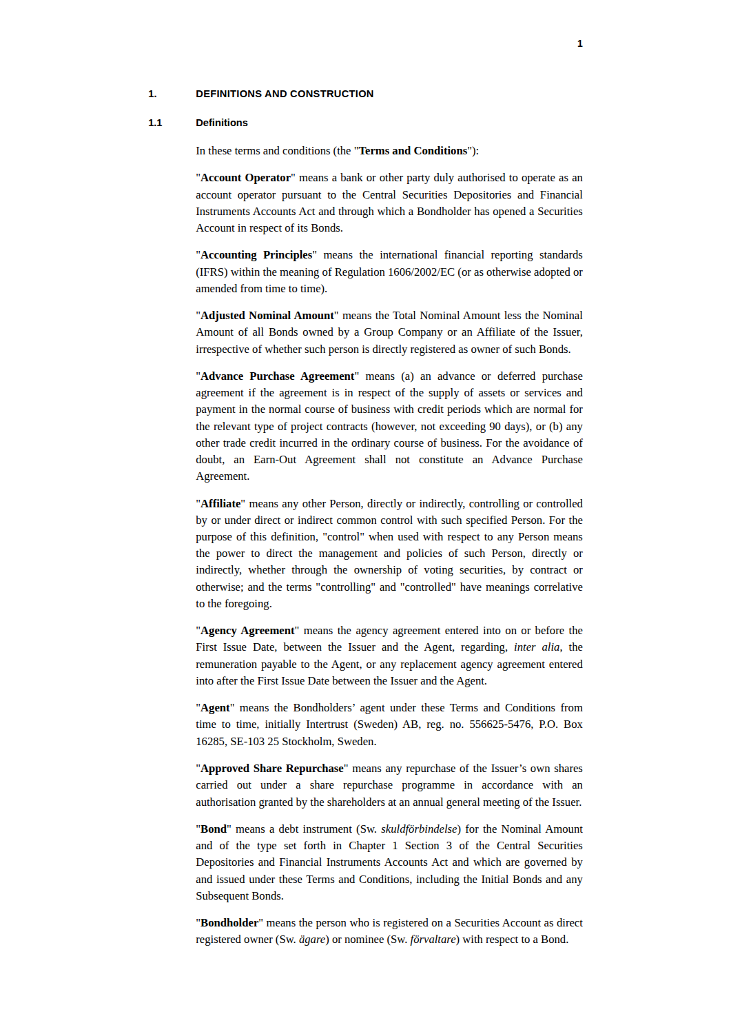1
1. DEFINITIONS AND CONSTRUCTION
1.1 Definitions
In these terms and conditions (the "Terms and Conditions"):
"Account Operator" means a bank or other party duly authorised to operate as an account operator pursuant to the Central Securities Depositories and Financial Instruments Accounts Act and through which a Bondholder has opened a Securities Account in respect of its Bonds.
"Accounting Principles" means the international financial reporting standards (IFRS) within the meaning of Regulation 1606/2002/EC (or as otherwise adopted or amended from time to time).
"Adjusted Nominal Amount" means the Total Nominal Amount less the Nominal Amount of all Bonds owned by a Group Company or an Affiliate of the Issuer, irrespective of whether such person is directly registered as owner of such Bonds.
"Advance Purchase Agreement" means (a) an advance or deferred purchase agreement if the agreement is in respect of the supply of assets or services and payment in the normal course of business with credit periods which are normal for the relevant type of project contracts (however, not exceeding 90 days), or (b) any other trade credit incurred in the ordinary course of business. For the avoidance of doubt, an Earn-Out Agreement shall not constitute an Advance Purchase Agreement.
"Affiliate" means any other Person, directly or indirectly, controlling or controlled by or under direct or indirect common control with such specified Person. For the purpose of this definition, "control" when used with respect to any Person means the power to direct the management and policies of such Person, directly or indirectly, whether through the ownership of voting securities, by contract or otherwise; and the terms "controlling" and "controlled" have meanings correlative to the foregoing.
"Agency Agreement" means the agency agreement entered into on or before the First Issue Date, between the Issuer and the Agent, regarding, inter alia, the remuneration payable to the Agent, or any replacement agency agreement entered into after the First Issue Date between the Issuer and the Agent.
"Agent" means the Bondholders’ agent under these Terms and Conditions from time to time, initially Intertrust (Sweden) AB, reg. no. 556625-5476, P.O. Box 16285, SE-103 25 Stockholm, Sweden.
"Approved Share Repurchase" means any repurchase of the Issuer’s own shares carried out under a share repurchase programme in accordance with an authorisation granted by the shareholders at an annual general meeting of the Issuer.
"Bond" means a debt instrument (Sw. skuldförbindelse) for the Nominal Amount and of the type set forth in Chapter 1 Section 3 of the Central Securities Depositories and Financial Instruments Accounts Act and which are governed by and issued under these Terms and Conditions, including the Initial Bonds and any Subsequent Bonds.
"Bondholder" means the person who is registered on a Securities Account as direct registered owner (Sw. ägare) or nominee (Sw. förvaltare) with respect to a Bond.